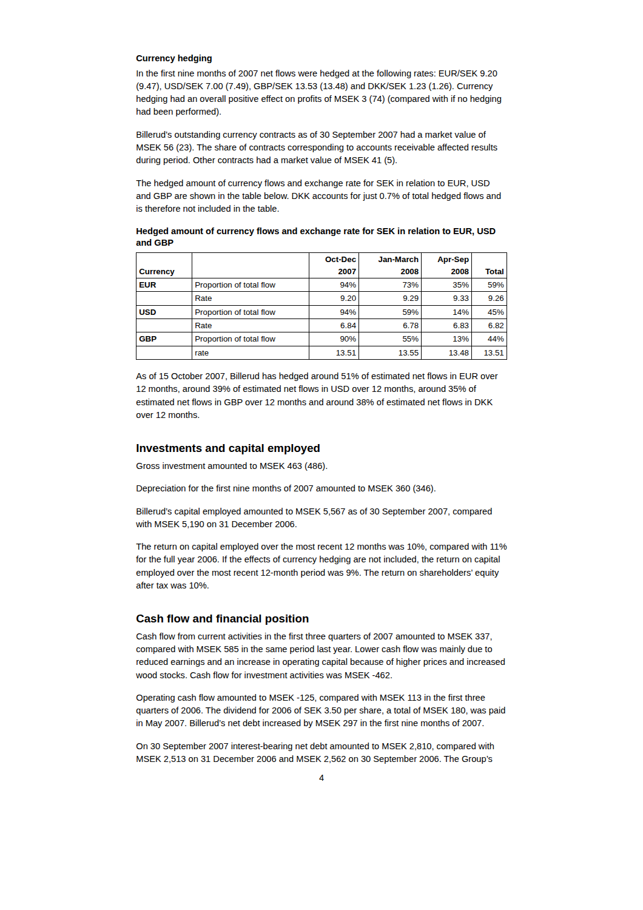Currency hedging
In the first nine months of 2007 net flows were hedged at the following rates: EUR/SEK 9.20 (9.47), USD/SEK 7.00 (7.49), GBP/SEK 13.53 (13.48) and DKK/SEK 1.23 (1.26). Currency hedging had an overall positive effect on profits of MSEK 3 (74) (compared with if no hedging had been performed).
Billerud’s outstanding currency contracts as of 30 September 2007 had a market value of MSEK 56 (23). The share of contracts corresponding to accounts receivable affected results during period. Other contracts had a market value of MSEK 41 (5).
The hedged amount of currency flows and exchange rate for SEK in relation to EUR, USD and GBP are shown in the table below. DKK accounts for just 0.7% of total hedged flows and is therefore not included in the table.
Hedged amount of currency flows and exchange rate for SEK in relation to EUR, USD and GBP
| Currency | | Oct-Dec 2007 | Jan-March 2008 | Apr-Sep 2008 | Total |
| --- | --- | --- | --- | --- | --- |
| EUR | Proportion of total flow | 94% | 73% | 35% | 59% |
| | Rate | 9.20 | 9.29 | 9.33 | 9.26 |
| USD | Proportion of total flow | 94% | 59% | 14% | 45% |
| | Rate | 6.84 | 6.78 | 6.83 | 6.82 |
| GBP | Proportion of total flow | 90% | 55% | 13% | 44% |
| | rate | 13.51 | 13.55 | 13.48 | 13.51 |
As of 15 October 2007, Billerud has hedged around 51% of estimated net flows in EUR over 12 months, around 39% of estimated net flows in USD over 12 months, around 35% of estimated net flows in GBP over 12 months and around 38% of estimated net flows in DKK over 12 months.
Investments and capital employed
Gross investment amounted to MSEK 463 (486).
Depreciation for the first nine months of 2007 amounted to MSEK 360 (346).
Billerud’s capital employed amounted to MSEK 5,567 as of 30 September 2007, compared with MSEK 5,190 on 31 December 2006.
The return on capital employed over the most recent 12 months was 10%, compared with 11% for the full year 2006. If the effects of currency hedging are not included, the return on capital employed over the most recent 12-month period was 9%. The return on shareholders’ equity after tax was 10%.
Cash flow and financial position
Cash flow from current activities in the first three quarters of 2007 amounted to MSEK 337, compared with MSEK 585 in the same period last year. Lower cash flow was mainly due to reduced earnings and an increase in operating capital because of higher prices and increased wood stocks. Cash flow for investment activities was MSEK -462.
Operating cash flow amounted to MSEK -125, compared with MSEK 113 in the first three quarters of 2006. The dividend for 2006 of SEK 3.50 per share, a total of MSEK 180, was paid in May 2007. Billerud’s net debt increased by MSEK 297 in the first nine months of 2007.
On 30 September 2007 interest-bearing net debt amounted to MSEK 2,810, compared with MSEK 2,513 on 31 December 2006 and MSEK 2,562 on 30 September 2006. The Group’s
4